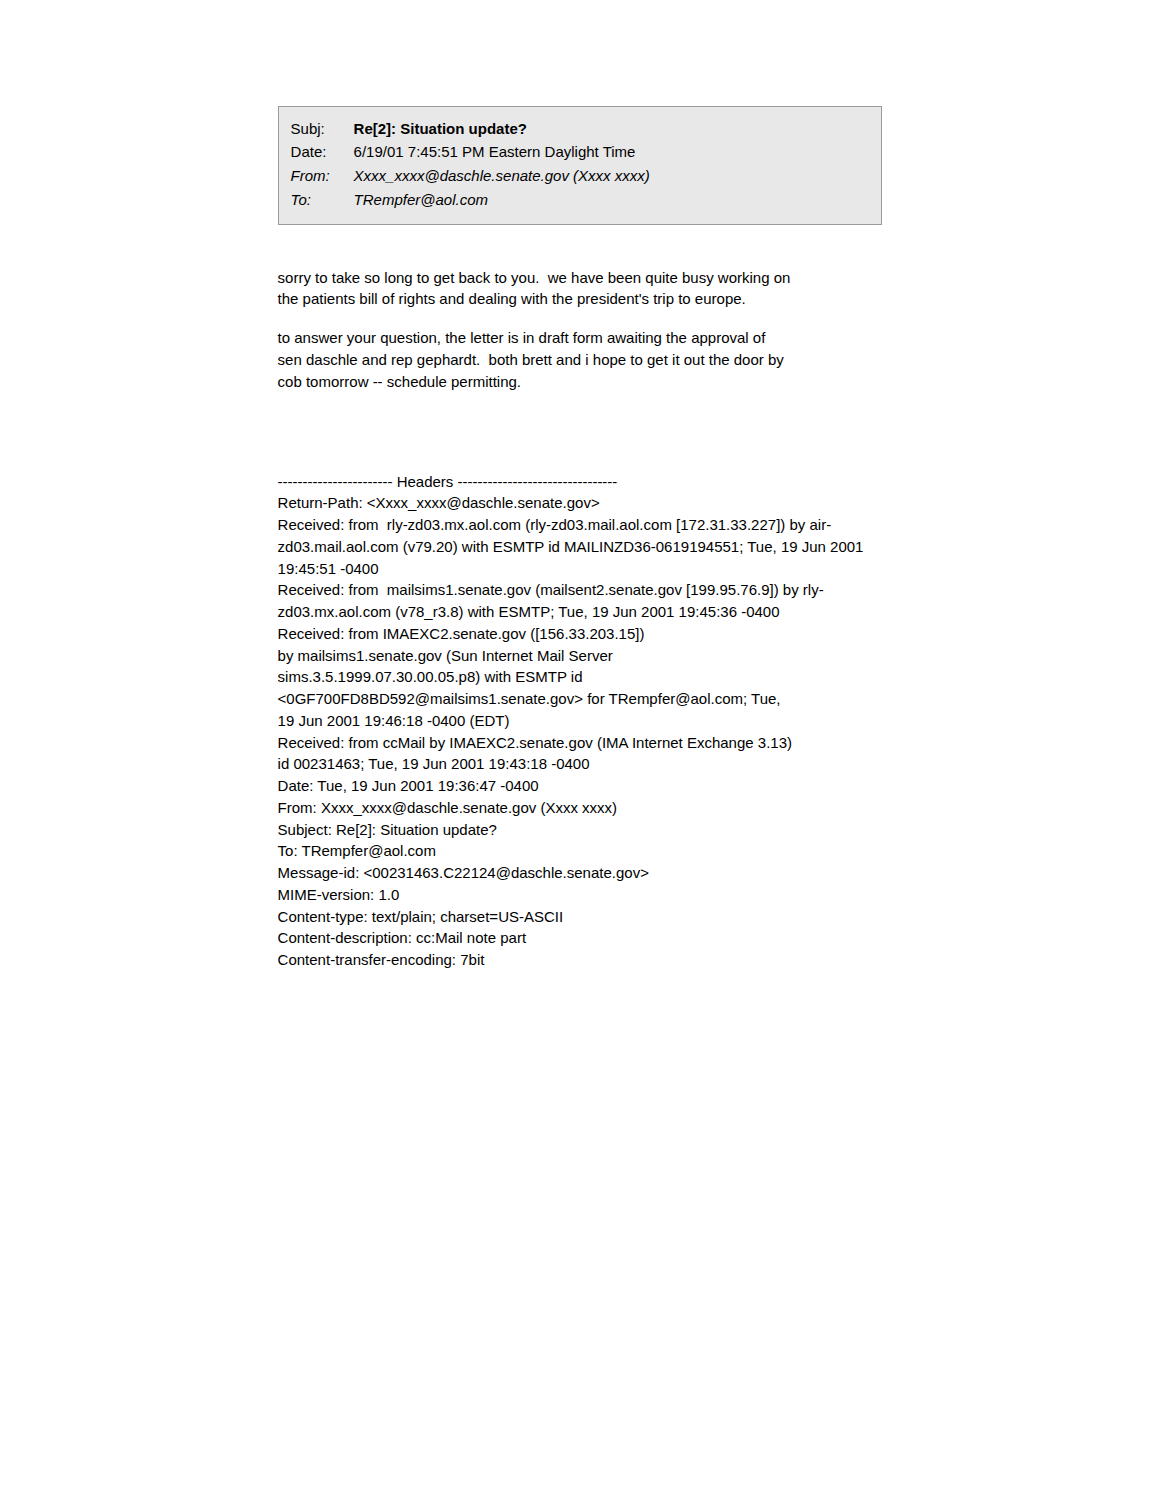| Subj: | Re[2]: Situation update? |
| Date: | 6/19/01 7:45:51 PM Eastern Daylight Time |
| From: | Xxxx_xxxx@daschle.senate.gov (Xxxx xxxx) |
| To: | TRempfer@aol.com |
sorry to take so long to get back to you. we have been quite busy working on
the patients bill of rights and dealing with the president's trip to europe.
to answer your question, the letter is in draft form awaiting the approval of
sen daschle and rep gephardt. both brett and i hope to get it out the door by
cob tomorrow -- schedule permitting.
----------------------- Headers -------------------------------- Return-Path: <Xxxx_xxxx@daschle.senate.gov> Received: from rly-zd03.mx.aol.com (rly-zd03.mail.aol.com [172.31.33.227]) by air- zd03.mail.aol.com (v79.20) with ESMTP id MAILINZD36-0619194551; Tue, 19 Jun 2001 19:45:51 -0400 Received: from mailsims1.senate.gov (mailsent2.senate.gov [199.95.76.9]) by rly- zd03.mx.aol.com (v78_r3.8) with ESMTP; Tue, 19 Jun 2001 19:45:36 -0400 Received: from IMAEXC2.senate.gov ([156.33.203.15]) by mailsims1.senate.gov (Sun Internet Mail Server sims.3.5.1999.07.30.00.05.p8) with ESMTP id <0GF700FD8BD592@mailsims1.senate.gov> for TRempfer@aol.com; Tue, 19 Jun 2001 19:46:18 -0400 (EDT) Received: from ccMail by IMAEXC2.senate.gov (IMA Internet Exchange 3.13) id 00231463; Tue, 19 Jun 2001 19:43:18 -0400 Date: Tue, 19 Jun 2001 19:36:47 -0400 From: Xxxx_xxxx@daschle.senate.gov (Xxxx xxxx) Subject: Re[2]: Situation update? To: TRempfer@aol.com Message-id: <00231463.C22124@daschle.senate.gov> MIME-version: 1.0 Content-type: text/plain; charset=US-ASCII Content-description: cc:Mail note part Content-transfer-encoding: 7bit